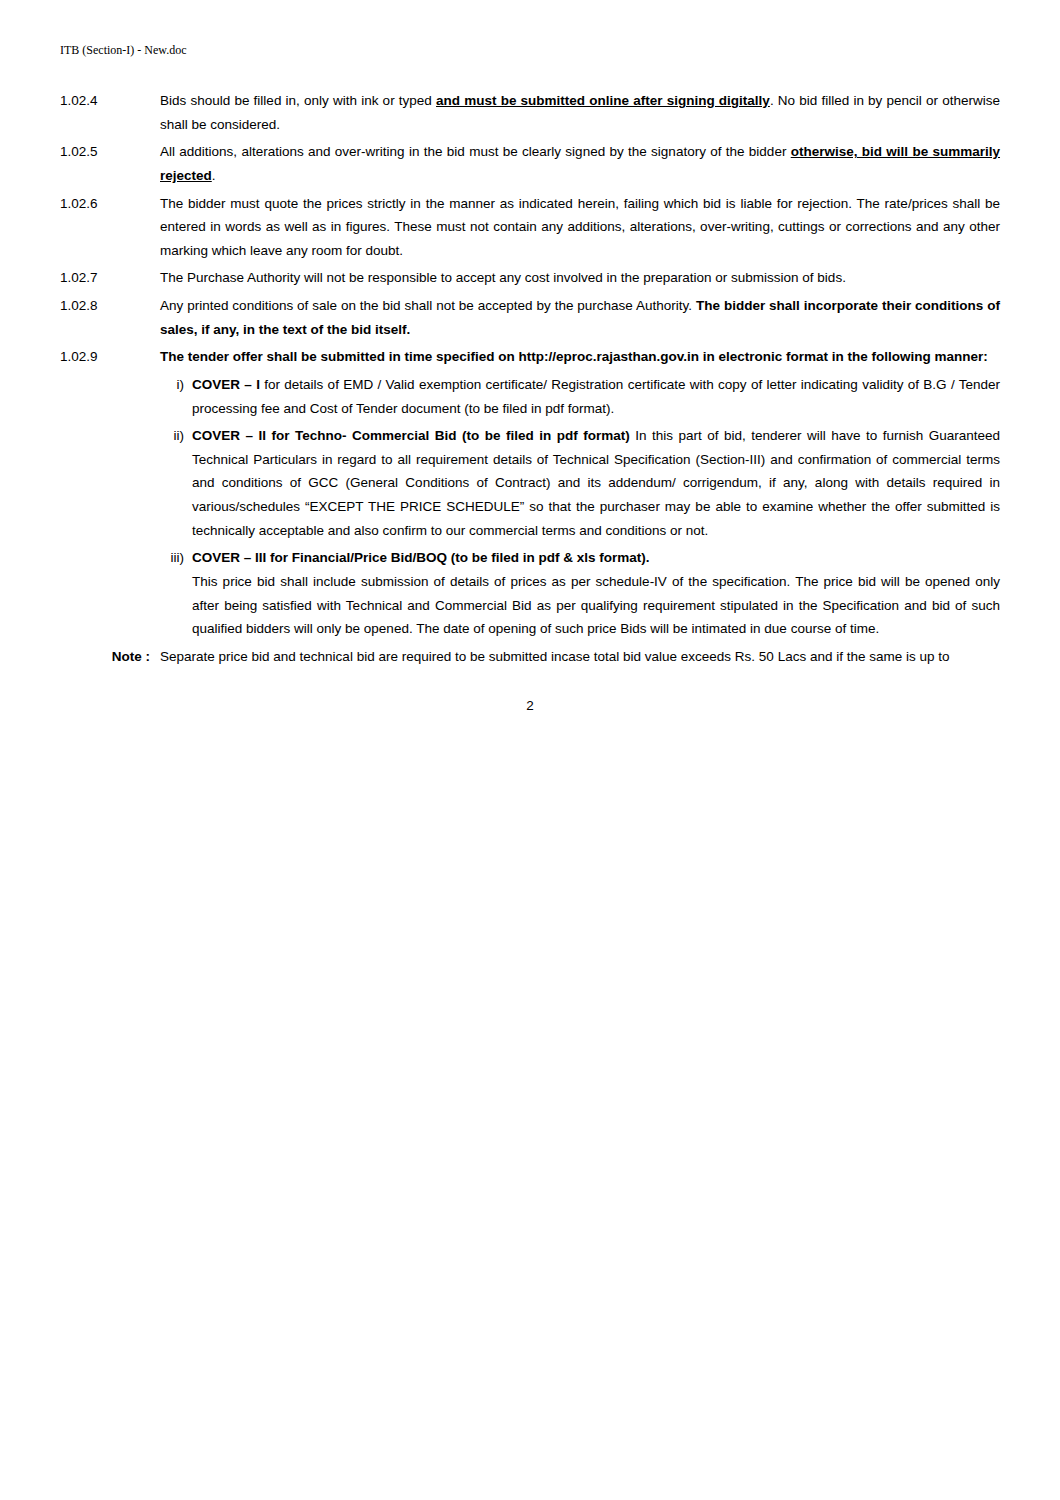ITB (Section-I) - New.doc
1.02.4
Bids should be filled in, only with ink or typed and must be submitted online after signing digitally. No bid filled in by pencil or otherwise shall be considered.
1.02.5
All additions, alterations and over-writing in the bid must be clearly signed by the signatory of the bidder otherwise, bid will be summarily rejected.
1.02.6
The bidder must quote the prices strictly in the manner as indicated herein, failing which bid is liable for rejection. The rate/prices shall be entered in words as well as in figures. These must not contain any additions, alterations, over-writing, cuttings or corrections and any other marking which leave any room for doubt.
1.02.7
The Purchase Authority will not be responsible to accept any cost involved in the preparation or submission of bids.
1.02.8
Any printed conditions of sale on the bid shall not be accepted by the purchase Authority. The bidder shall incorporate their conditions of sales, if any, in the text of the bid itself.
1.02.9
The tender offer shall be submitted in time specified on http://eproc.rajasthan.gov.in in electronic format in the following manner:
i)
COVER – I for details of EMD / Valid exemption certificate/ Registration certificate with copy of letter indicating validity of B.G / Tender processing fee and Cost of Tender document (to be filed in pdf format).
ii)
COVER – II for Techno- Commercial Bid (to be filed in pdf format) In this part of bid, tenderer will have to furnish Guaranteed Technical Particulars in regard to all requirement details of Technical Specification (Section-III) and confirmation of commercial terms and conditions of GCC (General Conditions of Contract) and its addendum/ corrigendum, if any, along with details required in various/schedules “EXCEPT THE PRICE SCHEDULE” so that the purchaser may be able to examine whether the offer submitted is technically acceptable and also confirm to our commercial terms and conditions or not.
iii)
COVER – III for Financial/Price Bid/BOQ (to be filed in pdf & xls format).
This price bid shall include submission of details of prices as per schedule-IV of the specification. The price bid will be opened only after being satisfied with Technical and Commercial Bid as per qualifying requirement stipulated in the Specification and bid of such qualified bidders will only be opened. The date of opening of such price Bids will be intimated in due course of time.
Note :
Separate price bid and technical bid are required to be submitted incase total bid value exceeds Rs. 50 Lacs and if the same is up to
2